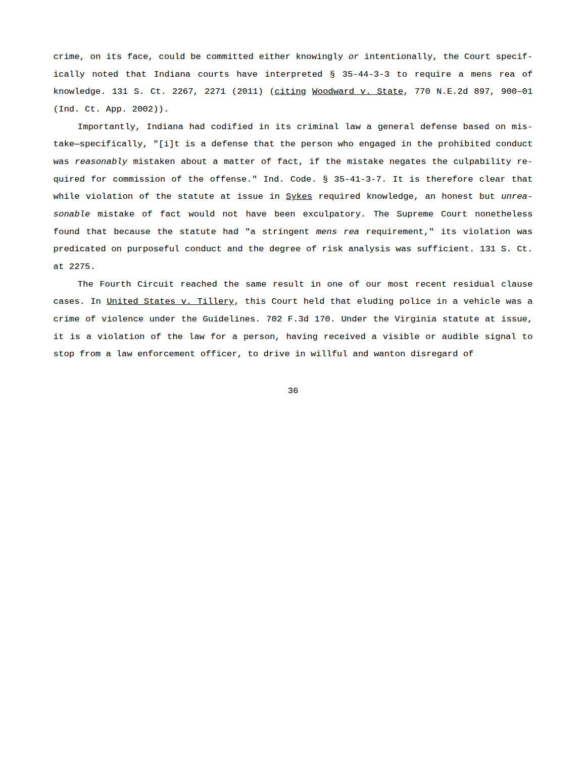crime, on its face, could be committed either knowingly or intentionally, the Court specifically noted that Indiana courts have interpreted § 35-44-3-3 to require a mens rea of knowledge. 131 S. Ct. 2267, 2271 (2011) (citing Woodward v. State, 770 N.E.2d 897, 900–01 (Ind. Ct. App. 2002)).
Importantly, Indiana had codified in its criminal law a general defense based on mistake—specifically, "[i]t is a defense that the person who engaged in the prohibited conduct was reasonably mistaken about a matter of fact, if the mistake negates the culpability required for commission of the offense." Ind. Code. § 35-41-3-7. It is therefore clear that while violation of the statute at issue in Sykes required knowledge, an honest but unreasonable mistake of fact would not have been exculpatory. The Supreme Court nonetheless found that because the statute had "a stringent mens rea requirement," its violation was predicated on purposeful conduct and the degree of risk analysis was sufficient. 131 S. Ct. at 2275.
The Fourth Circuit reached the same result in one of our most recent residual clause cases. In United States v. Tillery, this Court held that eluding police in a vehicle was a crime of violence under the Guidelines. 702 F.3d 170. Under the Virginia statute at issue, it is a violation of the law for a person, having received a visible or audible signal to stop from a law enforcement officer, to drive in willful and wanton disregard of
36